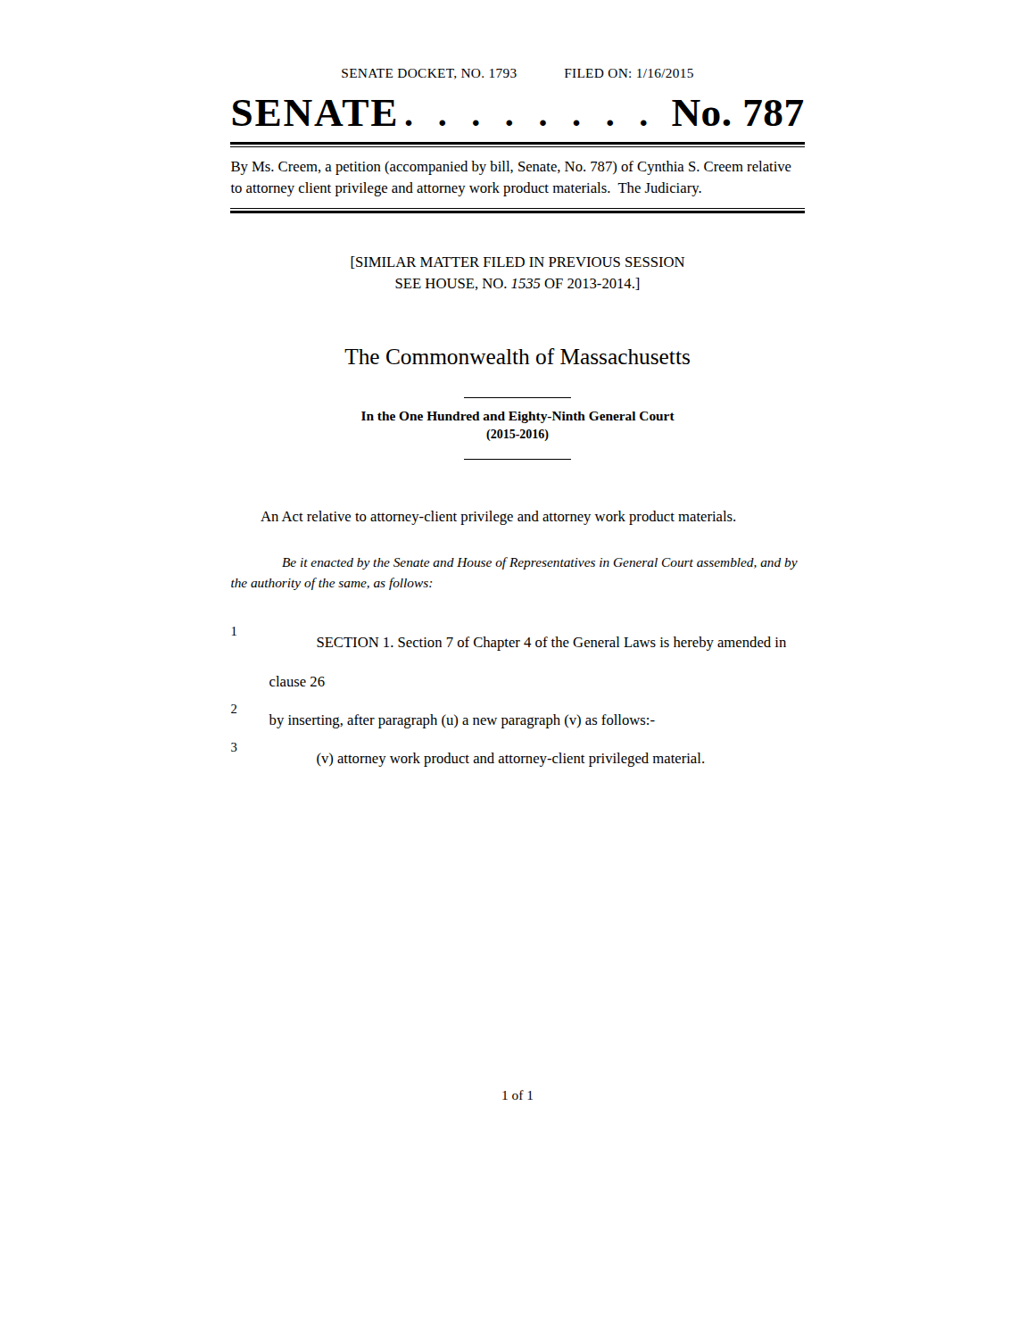SENATE DOCKET, NO. 1793 FILED ON: 1/16/2015
SENATE . . . . . . . . . . . . . . . No. 787
By Ms. Creem, a petition (accompanied by bill, Senate, No. 787) of Cynthia S. Creem relative to attorney client privilege and attorney work product materials. The Judiciary.
[SIMILAR MATTER FILED IN PREVIOUS SESSION
SEE HOUSE, NO. 1535 OF 2013-2014.]
The Commonwealth of Massachusetts
In the One Hundred and Eighty-Ninth General Court
(2015-2016)
An Act relative to attorney-client privilege and attorney work product materials.
Be it enacted by the Senate and House of Representatives in General Court assembled, and by the authority of the same, as follows:
| 1 | SECTION 1. Section 7 of Chapter 4 of the General Laws is hereby amended in clause 26 |
| 2 | by inserting, after paragraph (u) a new paragraph (v) as follows:- |
| 3 | (v) attorney work product and attorney-client privileged material. |
1 of 1